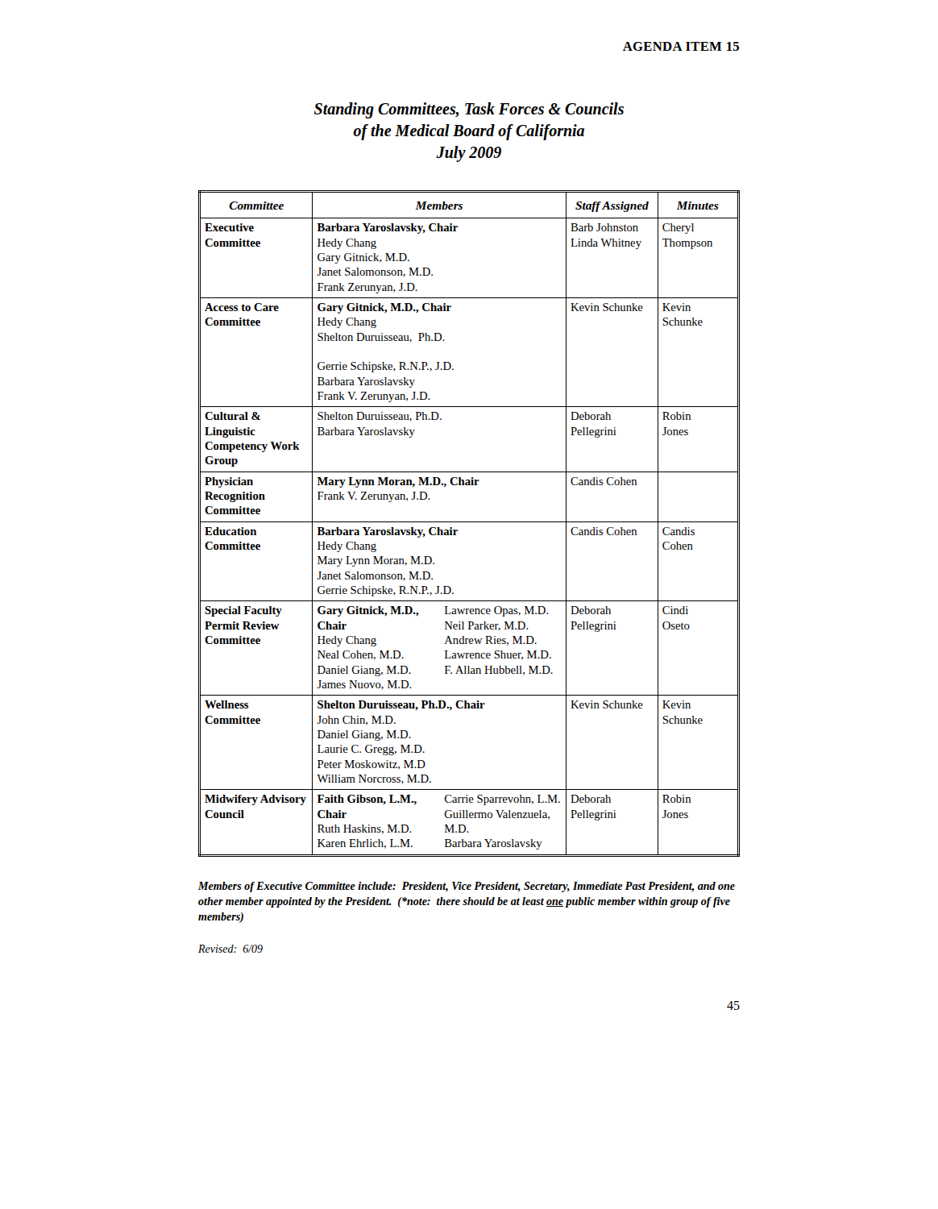AGENDA ITEM 15
Standing Committees, Task Forces & Councils
of the Medical Board of California
July 2009
| Committee | Members | Staff Assigned | Minutes |
| --- | --- | --- | --- |
| Executive Committee | Barbara Yaroslavsky, Chair Hedy Chang Gary Gitnick, M.D. Janet Salomonson, M.D. Frank Zerunyan, J.D. | Barb Johnston Linda Whitney | Cheryl Thompson |
| Access to Care Committee | Gary Gitnick, M.D., Chair Hedy Chang Shelton Duruisseau, Ph.D. Gerrie Schipske, R.N.P., J.D. Barbara Yaroslavsky Frank V. Zerunyan, J.D. | Kevin Schunke | Kevin Schunke |
| Cultural & Linguistic Competency Work Group | Shelton Duruisseau, Ph.D. Barbara Yaroslavsky | Deborah Pellegrini | Robin Jones |
| Physician Recognition Committee | Mary Lynn Moran, M.D., Chair Frank V. Zerunyan, J.D. | Candis Cohen | |
| Education Committee | Barbara Yaroslavsky, Chair Hedy Chang Mary Lynn Moran, M.D. Janet Salomonson, M.D. Gerrie Schipske, R.N.P., J.D. | Candis Cohen | Candis Cohen |
| Special Faculty Permit Review Committee | Gary Gitnick, M.D., Chair Hedy Chang Neal Cohen, M.D. Daniel Giang, M.D. James Nuovo, M.D. Lawrence Opas, M.D. Neil Parker, M.D. Andrew Ries, M.D. Lawrence Shuer, M.D. F. Allan Hubbell, M.D. | Deborah Pellegrini | Cindi Oseto |
| Wellness Committee | Shelton Duruisseau, Ph.D., Chair John Chin, M.D. Daniel Giang, M.D. Laurie C. Gregg, M.D. Peter Moskowitz, M.D William Norcross, M.D. | Kevin Schunke | Kevin Schunke |
| Midwifery Advisory Council | Faith Gibson, L.M., Chair Ruth Haskins, M.D. Karen Ehrlich, L.M. Carrie Sparrevohn, L.M. Guillermo Valenzuela, M.D. Barbara Yaroslavsky | Deborah Pellegrini | Robin Jones |
Members of Executive Committee include: President, Vice President, Secretary, Immediate Past President, and one other member appointed by the President. (*note: there should be at least one public member within group of five members)
Revised: 6/09
45